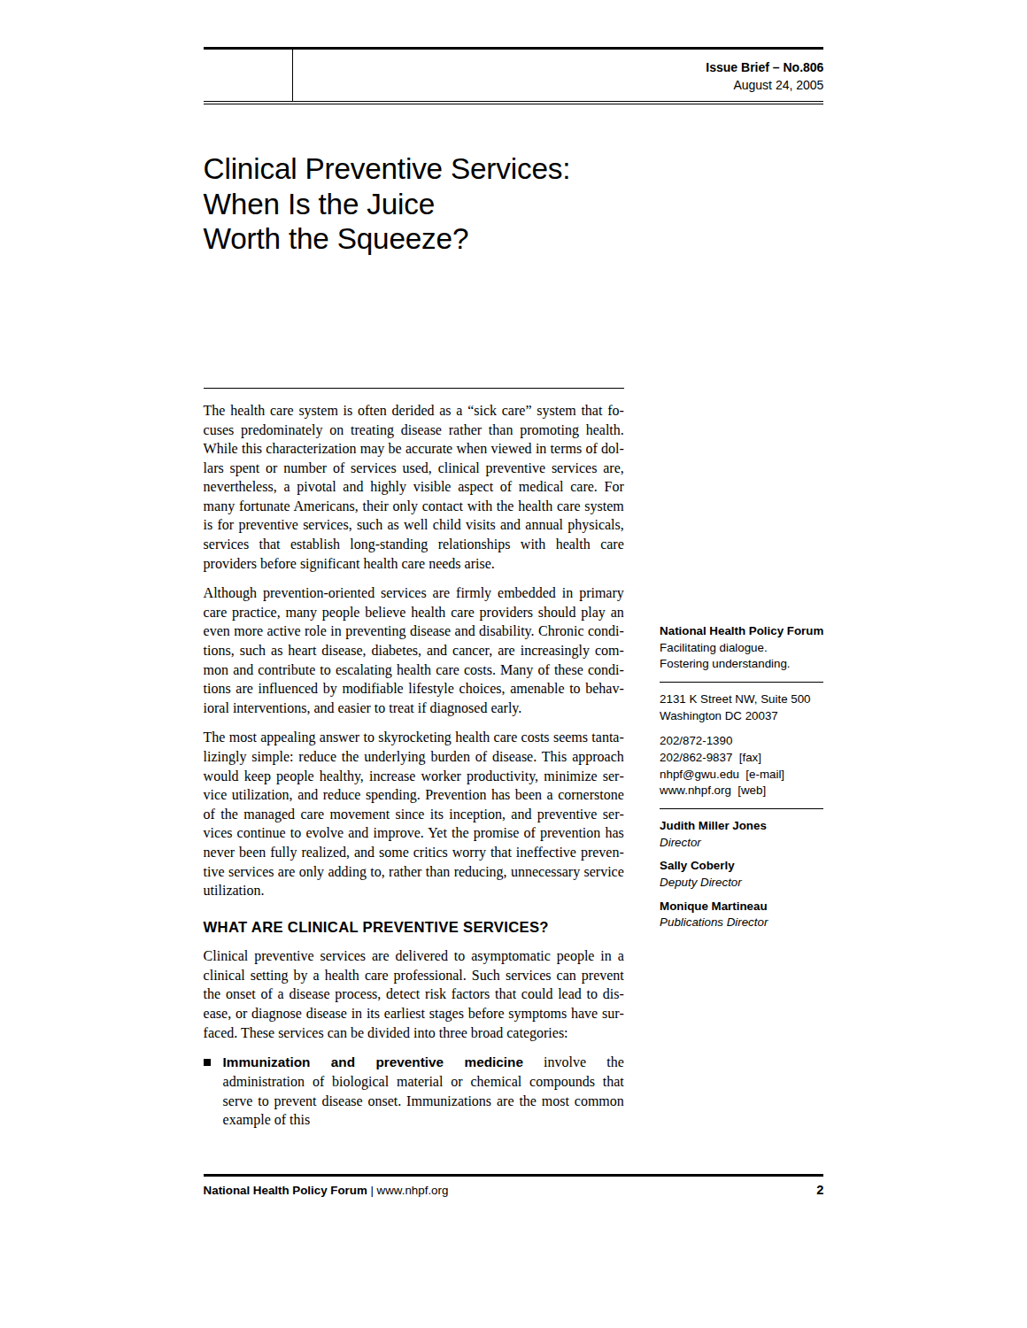Issue Brief – No.806
August 24, 2005
Clinical Preventive Services:
When Is the Juice
Worth the Squeeze?
The health care system is often derided as a “sick care” system that focuses predominately on treating disease rather than promoting health. While this characterization may be accurate when viewed in terms of dollars spent or number of services used, clinical preventive services are, nevertheless, a pivotal and highly visible aspect of medical care. For many fortunate Americans, their only contact with the health care system is for preventive services, such as well child visits and annual physicals, services that establish long-standing relationships with health care providers before significant health care needs arise.
Although prevention-oriented services are firmly embedded in primary care practice, many people believe health care providers should play an even more active role in preventing disease and disability. Chronic conditions, such as heart disease, diabetes, and cancer, are increasingly common and contribute to escalating health care costs. Many of these conditions are influenced by modifiable lifestyle choices, amenable to behavioral interventions, and easier to treat if diagnosed early.
The most appealing answer to skyrocketing health care costs seems tantalizingly simple: reduce the underlying burden of disease. This approach would keep people healthy, increase worker productivity, minimize service utilization, and reduce spending. Prevention has been a cornerstone of the managed care movement since its inception, and preventive services continue to evolve and improve. Yet the promise of prevention has never been fully realized, and some critics worry that ineffective preventive services are only adding to, rather than reducing, unnecessary service utilization.
WHAT ARE CLINICAL PREVENTIVE SERVICES?
Clinical preventive services are delivered to asymptomatic people in a clinical setting by a health care professional. Such services can prevent the onset of a disease process, detect risk factors that could lead to disease, or diagnose disease in its earliest stages before symptoms have surfaced. These services can be divided into three broad categories:
Immunization and preventive medicine involve the administration of biological material or chemical compounds that serve to prevent disease onset. Immunizations are the most common example of this
National Health Policy Forum
Facilitating dialogue.
Fostering understanding.
2131 K Street NW, Suite 500
Washington DC 20037
202/872-1390
202/862-9837 [fax]
nhpf@gwu.edu [e-mail]
www.nhpf.org [web]
Judith Miller Jones
Director
Sally Coberly
Deputy Director
Monique Martineau
Publications Director
National Health Policy Forum | www.nhpf.org
2